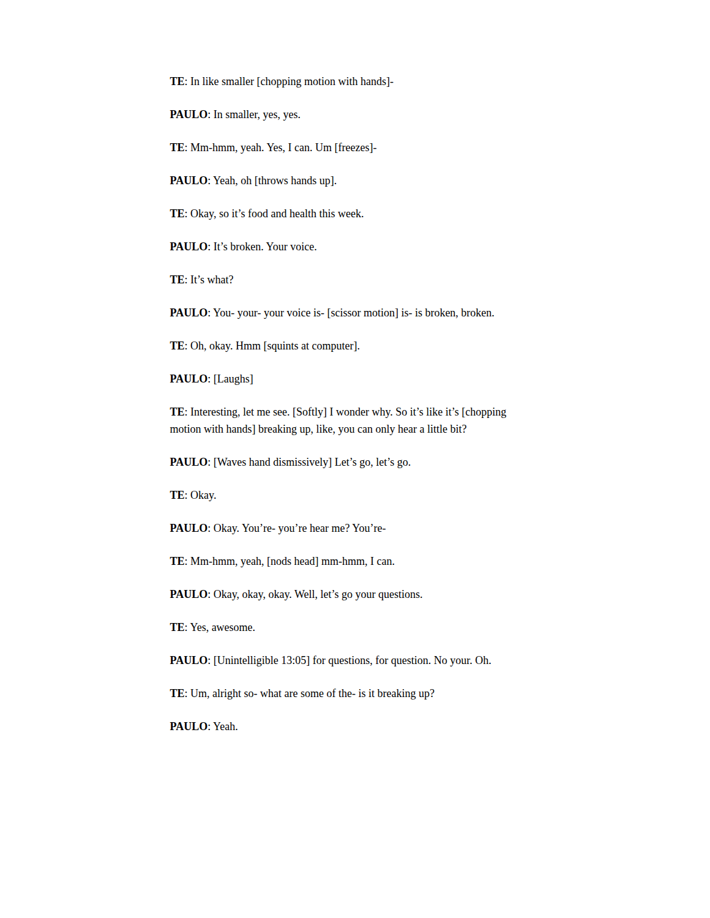TE: In like smaller [chopping motion with hands]-
PAULO: In smaller, yes, yes.
TE: Mm-hmm, yeah. Yes, I can. Um [freezes]-
PAULO: Yeah, oh [throws hands up].
TE: Okay, so it’s food and health this week.
PAULO: It’s broken. Your voice.
TE: It’s what?
PAULO: You- your- your voice is- [scissor motion] is- is broken, broken.
TE: Oh, okay. Hmm [squints at computer].
PAULO: [Laughs]
TE: Interesting, let me see. [Softly] I wonder why. So it’s like it’s [chopping motion with hands] breaking up, like, you can only hear a little bit?
PAULO: [Waves hand dismissively] Let’s go, let’s go.
TE: Okay.
PAULO: Okay. You’re- you’re hear me? You’re-
TE: Mm-hmm, yeah, [nods head] mm-hmm, I can.
PAULO: Okay, okay, okay. Well, let’s go your questions.
TE: Yes, awesome.
PAULO: [Unintelligible 13:05] for questions, for question. No your. Oh.
TE: Um, alright so- what are some of the- is it breaking up?
PAULO: Yeah.